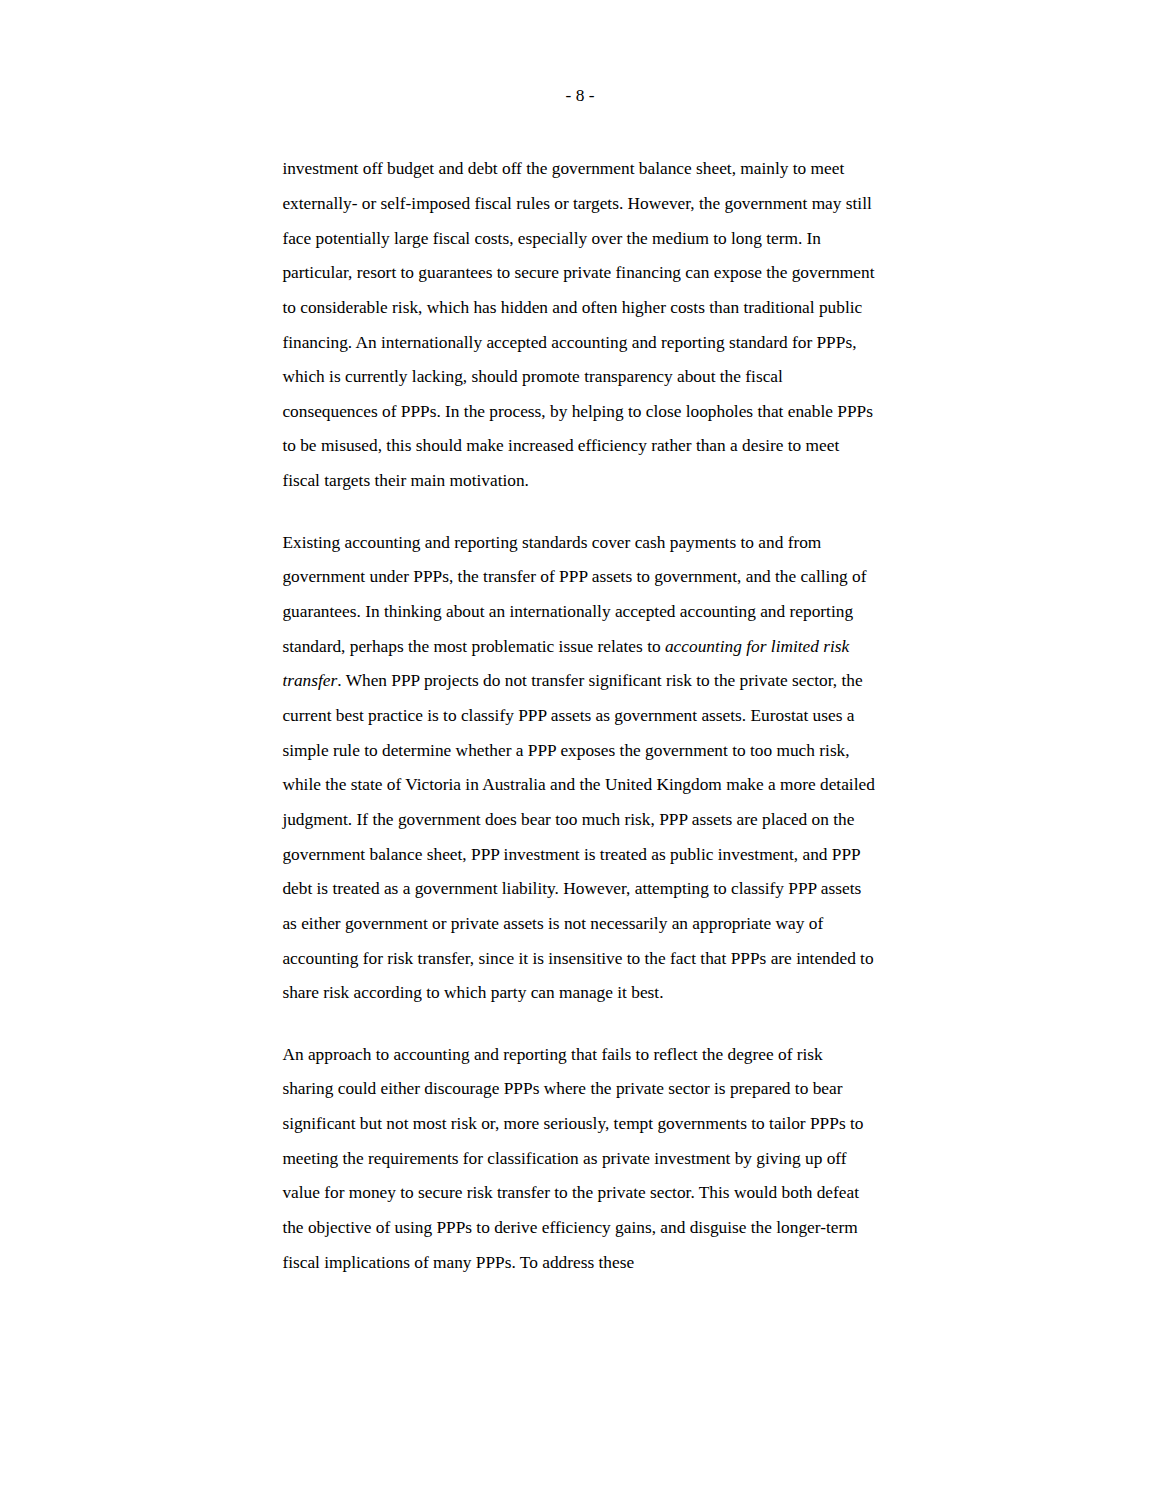- 8 -
investment off budget and debt off the government balance sheet, mainly to meet externally- or self-imposed fiscal rules or targets. However, the government may still face potentially large fiscal costs, especially over the medium to long term. In particular, resort to guarantees to secure private financing can expose the government to considerable risk, which has hidden and often higher costs than traditional public financing. An internationally accepted accounting and reporting standard for PPPs, which is currently lacking, should promote transparency about the fiscal consequences of PPPs. In the process, by helping to close loopholes that enable PPPs to be misused, this should make increased efficiency rather than a desire to meet fiscal targets their main motivation.
Existing accounting and reporting standards cover cash payments to and from government under PPPs, the transfer of PPP assets to government, and the calling of guarantees. In thinking about an internationally accepted accounting and reporting standard, perhaps the most problematic issue relates to accounting for limited risk transfer. When PPP projects do not transfer significant risk to the private sector, the current best practice is to classify PPP assets as government assets. Eurostat uses a simple rule to determine whether a PPP exposes the government to too much risk, while the state of Victoria in Australia and the United Kingdom make a more detailed judgment. If the government does bear too much risk, PPP assets are placed on the government balance sheet, PPP investment is treated as public investment, and PPP debt is treated as a government liability. However, attempting to classify PPP assets as either government or private assets is not necessarily an appropriate way of accounting for risk transfer, since it is insensitive to the fact that PPPs are intended to share risk according to which party can manage it best.
An approach to accounting and reporting that fails to reflect the degree of risk sharing could either discourage PPPs where the private sector is prepared to bear significant but not most risk or, more seriously, tempt governments to tailor PPPs to meeting the requirements for classification as private investment by giving up off value for money to secure risk transfer to the private sector. This would both defeat the objective of using PPPs to derive efficiency gains, and disguise the longer-term fiscal implications of many PPPs. To address these